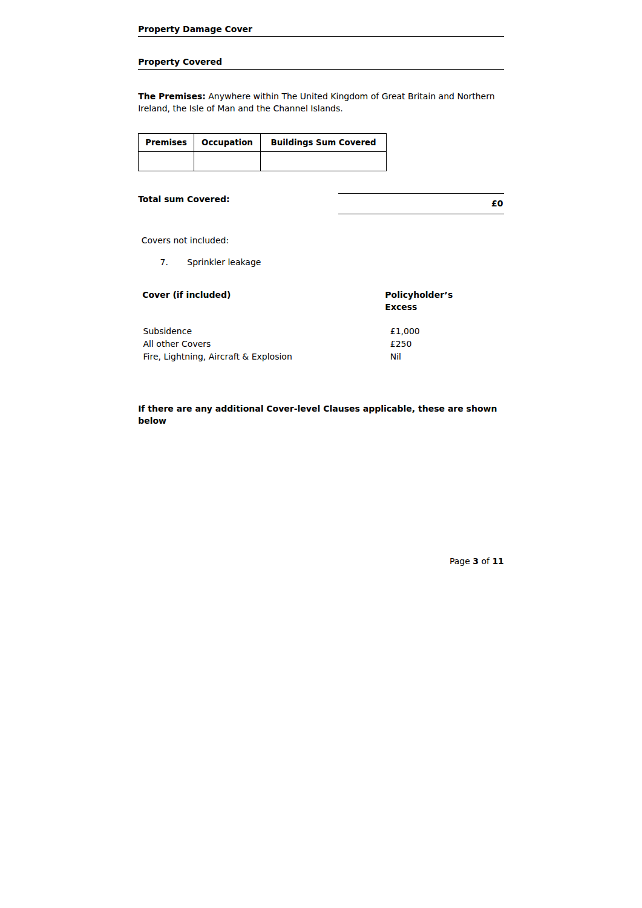Property Damage Cover
Property Covered
The Premises: Anywhere within The United Kingdom of Great Britain and Northern Ireland, the Isle of Man and the Channel Islands.
| Premises | Occupation | Buildings Sum Covered |
| --- | --- | --- |
Total sum Covered:
£0
Covers not included:
7. Sprinkler leakage
Cover (if included)
Policyholder’s
Excess
| Subsidence | £1,000 |
| All other Covers | £250 |
| Fire, Lightning, Aircraft & Explosion | Nil |
If there are any additional Cover-level Clauses applicable, these are shown below
Page 3 of 11